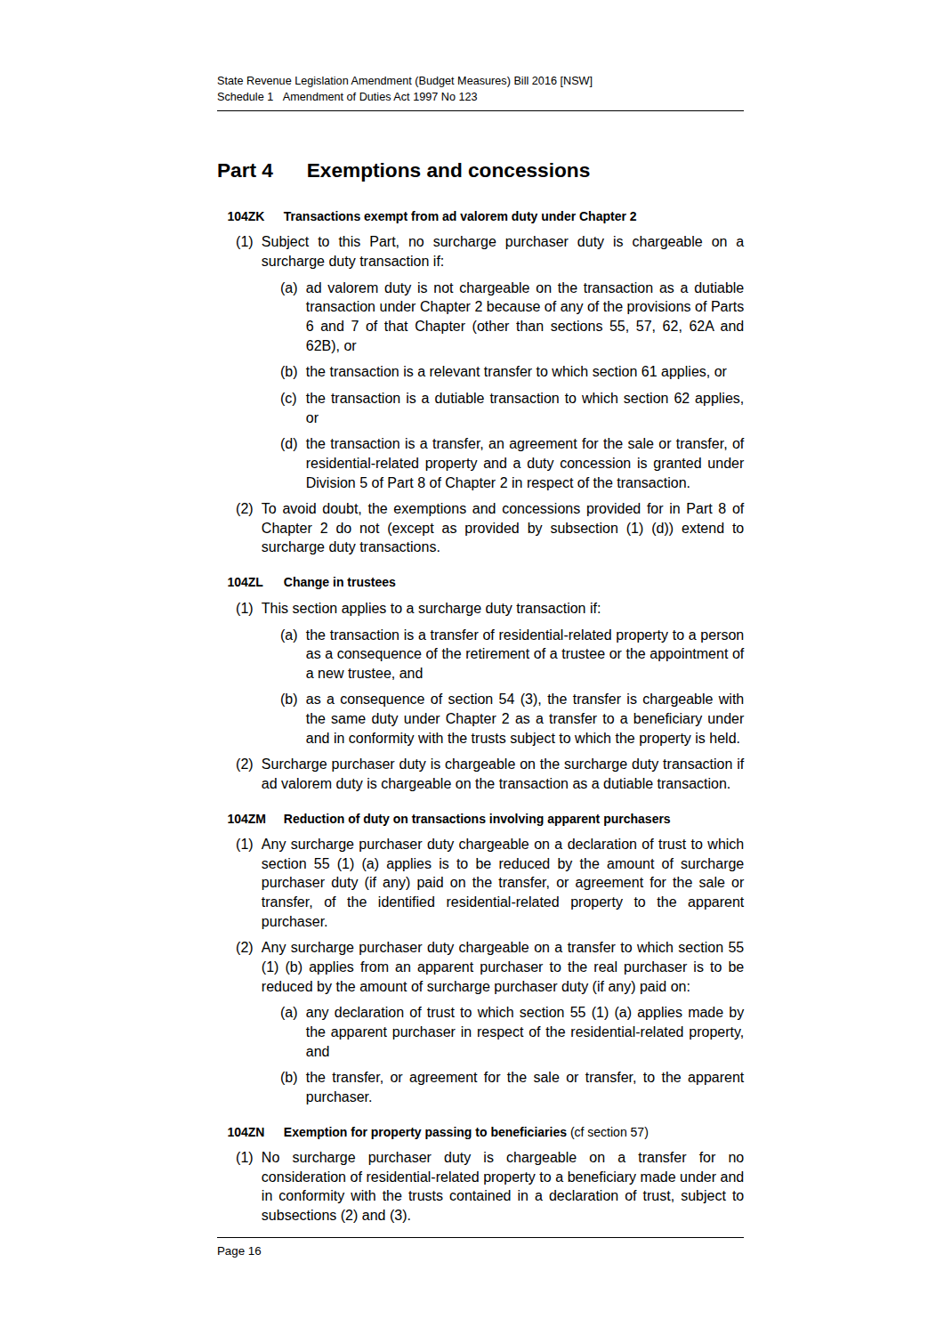State Revenue Legislation Amendment (Budget Measures) Bill 2016 [NSW]
Schedule 1 Amendment of Duties Act 1997 No 123
Part 4 Exemptions and concessions
104ZK Transactions exempt from ad valorem duty under Chapter 2
(1) Subject to this Part, no surcharge purchaser duty is chargeable on a surcharge duty transaction if:
(a) ad valorem duty is not chargeable on the transaction as a dutiable transaction under Chapter 2 because of any of the provisions of Parts 6 and 7 of that Chapter (other than sections 55, 57, 62, 62A and 62B), or
(b) the transaction is a relevant transfer to which section 61 applies, or
(c) the transaction is a dutiable transaction to which section 62 applies, or
(d) the transaction is a transfer, an agreement for the sale or transfer, of residential-related property and a duty concession is granted under Division 5 of Part 8 of Chapter 2 in respect of the transaction.
(2) To avoid doubt, the exemptions and concessions provided for in Part 8 of Chapter 2 do not (except as provided by subsection (1) (d)) extend to surcharge duty transactions.
104ZL Change in trustees
(1) This section applies to a surcharge duty transaction if:
(a) the transaction is a transfer of residential-related property to a person as a consequence of the retirement of a trustee or the appointment of a new trustee, and
(b) as a consequence of section 54 (3), the transfer is chargeable with the same duty under Chapter 2 as a transfer to a beneficiary under and in conformity with the trusts subject to which the property is held.
(2) Surcharge purchaser duty is chargeable on the surcharge duty transaction if ad valorem duty is chargeable on the transaction as a dutiable transaction.
104ZM Reduction of duty on transactions involving apparent purchasers
(1) Any surcharge purchaser duty chargeable on a declaration of trust to which section 55 (1) (a) applies is to be reduced by the amount of surcharge purchaser duty (if any) paid on the transfer, or agreement for the sale or transfer, of the identified residential-related property to the apparent purchaser.
(2) Any surcharge purchaser duty chargeable on a transfer to which section 55 (1) (b) applies from an apparent purchaser to the real purchaser is to be reduced by the amount of surcharge purchaser duty (if any) paid on:
(a) any declaration of trust to which section 55 (1) (a) applies made by the apparent purchaser in respect of the residential-related property, and
(b) the transfer, or agreement for the sale or transfer, to the apparent purchaser.
104ZN Exemption for property passing to beneficiaries (cf section 57)
(1) No surcharge purchaser duty is chargeable on a transfer for no consideration of residential-related property to a beneficiary made under and in conformity with the trusts contained in a declaration of trust, subject to subsections (2) and (3).
Page 16